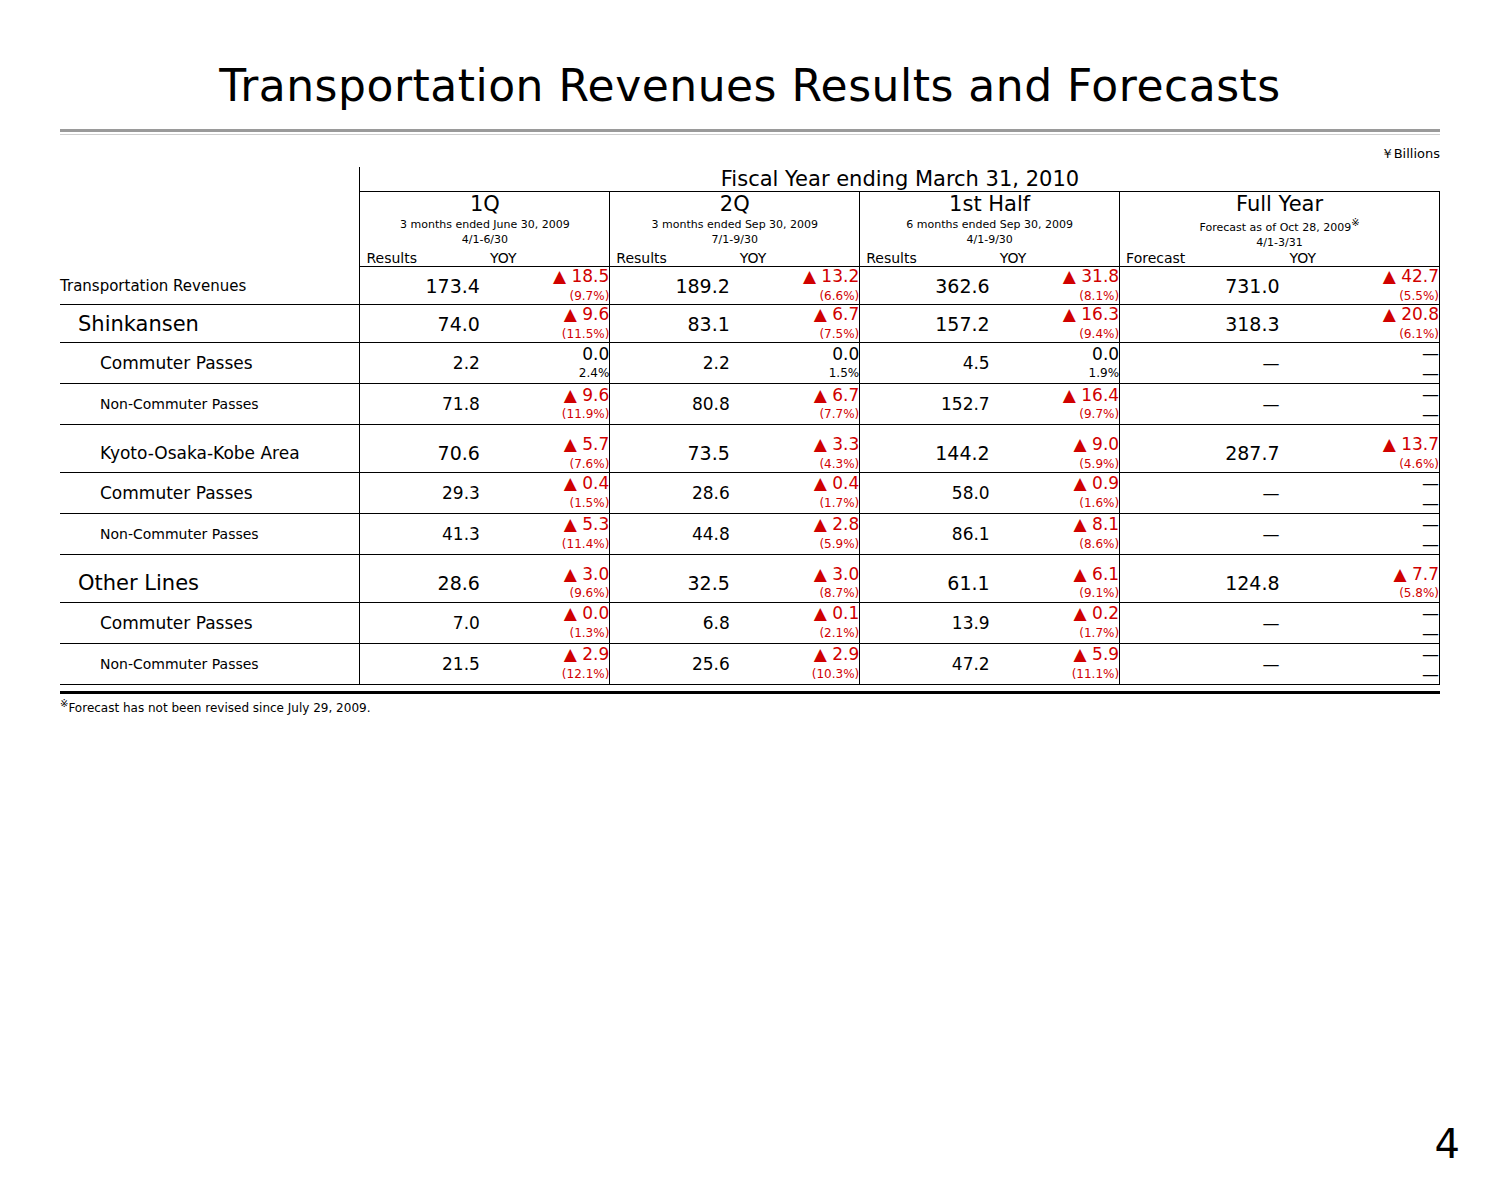Transportation Revenues Results and Forecasts
￥Billions
| | Fiscal Year ending March 31, 2010 |
| | 1Q | 2Q | 1st Half | Full Year |
| | 3 months ended June 30, 2009 4/1-6/30 | 3 months ended Sep 30, 2009 7/1-9/30 | 6 months ended Sep 30, 2009 4/1-9/30 | Forecast as of Oct 28, 2009 ※ 4/1-3/31 |
| | Results | YOY | Results | YOY | Results | YOY | Forecast | YOY |
| Transportation Revenues | 173.4 | ▲ 18.5 (9.7%) | 189.2 | ▲ 13.2 (6.6%) | 362.6 | ▲ 31.8 (8.1%) | 731.0 | ▲ 42.7 (5.5%) |
| Shinkansen | 74.0 | ▲ 9.6 (11.5%) | 83.1 | ▲ 6.7 (7.5%) | 157.2 | ▲ 16.3 (9.4%) | 318.3 | ▲ 20.8 (6.1%) |
| Commuter Passes | 2.2 | 0.0 2.4% | 2.2 | 0.0 1.5% | 4.5 | 0.0 1.9% | — | — — |
| Non-Commuter Passes | 71.8 | ▲ 9.6 (11.9%) | 80.8 | ▲ 6.7 (7.7%) | 152.7 | ▲ 16.4 (9.7%) | — | — — |
| Kyoto-Osaka-Kobe Area | 70.6 | ▲ 5.7 (7.6%) | 73.5 | ▲ 3.3 (4.3%) | 144.2 | ▲ 9.0 (5.9%) | 287.7 | ▲ 13.7 (4.6%) |
| Commuter Passes | 29.3 | ▲ 0.4 (1.5%) | 28.6 | ▲ 0.4 (1.7%) | 58.0 | ▲ 0.9 (1.6%) | — | — — |
| Non-Commuter Passes | 41.3 | ▲ 5.3 (11.4%) | 44.8 | ▲ 2.8 (5.9%) | 86.1 | ▲ 8.1 (8.6%) | — | — — |
| Other Lines | 28.6 | ▲ 3.0 (9.6%) | 32.5 | ▲ 3.0 (8.7%) | 61.1 | ▲ 6.1 (9.1%) | 124.8 | ▲ 7.7 (5.8%) |
| Commuter Passes | 7.0 | ▲ 0.0 (1.3%) | 6.8 | ▲ 0.1 (2.1%) | 13.9 | ▲ 0.2 (1.7%) | — | — — |
| Non-Commuter Passes | 21.5 | ▲ 2.9 (12.1%) | 25.6 | ▲ 2.9 (10.3%) | 47.2 | ▲ 5.9 (11.1%) | — | — — |
※Forecast has not been revised since July 29, 2009.
4